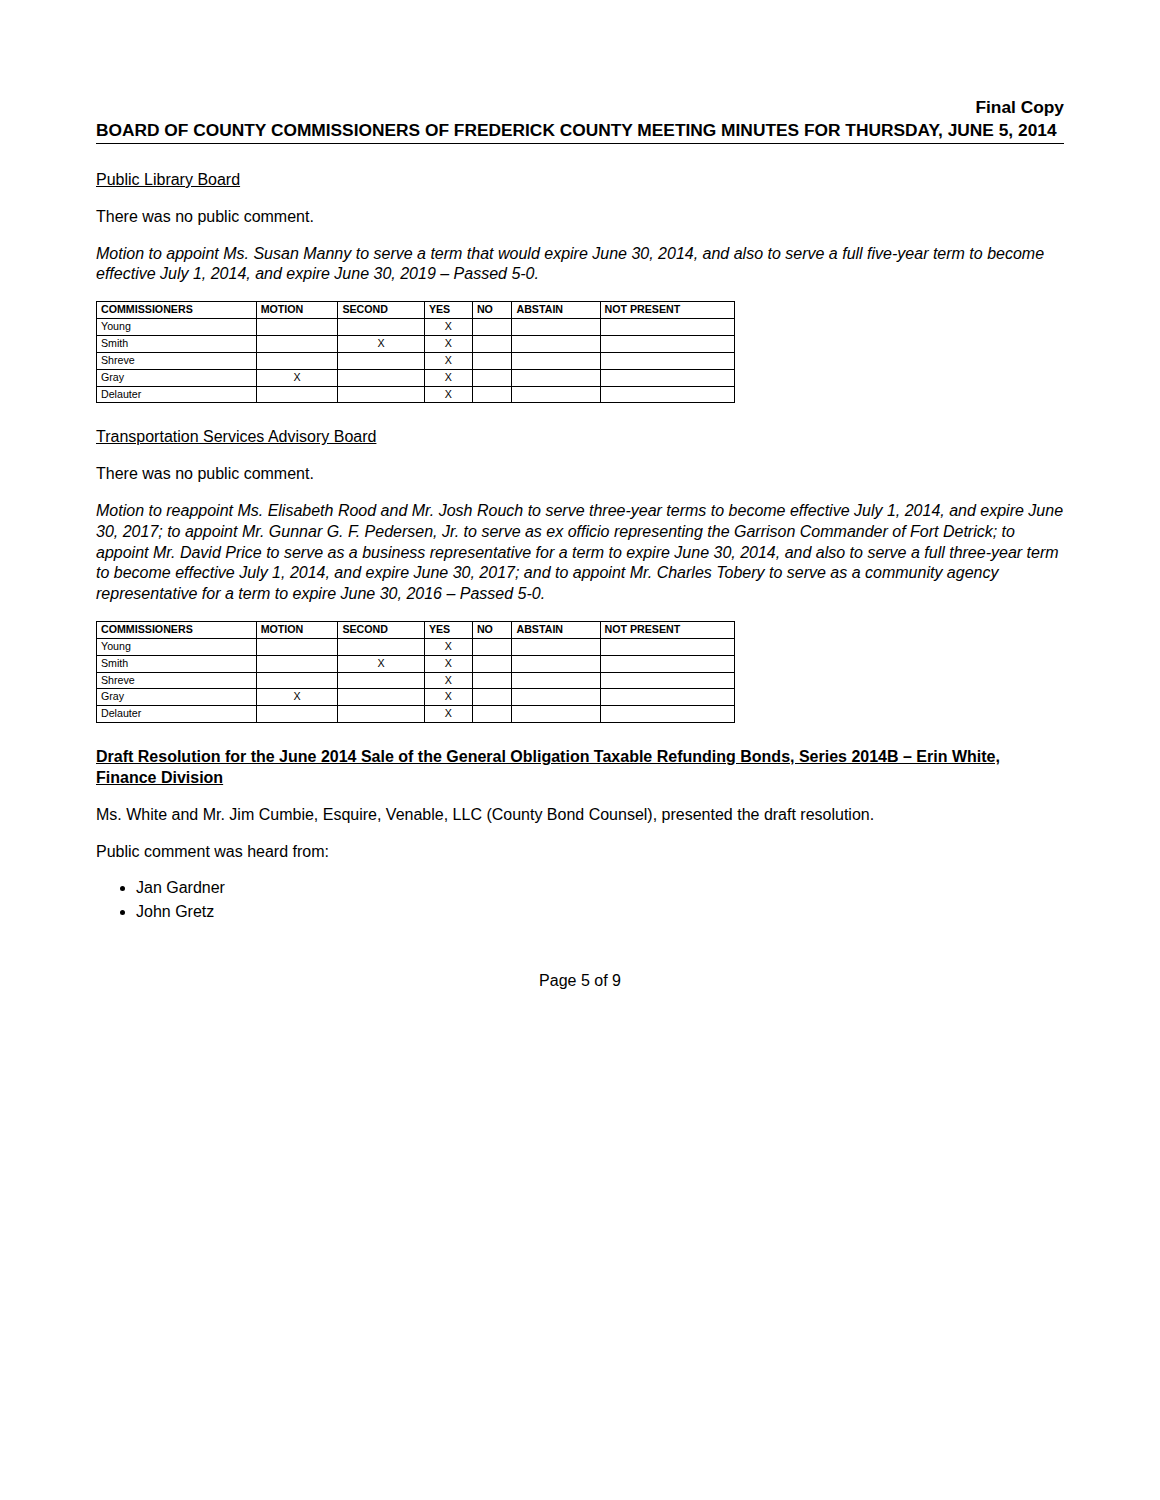Final Copy
BOARD OF COUNTY COMMISSIONERS OF FREDERICK COUNTY MEETING MINUTES FOR THURSDAY, JUNE 5, 2014
Public Library Board
There was no public comment.
Motion to appoint Ms. Susan Manny to serve a term that would expire June 30, 2014, and also to serve a full five-year term to become effective July 1, 2014, and expire June 30, 2019 – Passed 5-0.
| COMMISSIONERS | MOTION | SECOND | YES | NO | ABSTAIN | NOT PRESENT |
| --- | --- | --- | --- | --- | --- | --- |
| Young | | | X | | | |
| Smith | | X | X | | | |
| Shreve | | | X | | | |
| Gray | X | | X | | | |
| Delauter | | | X | | | |
Transportation Services Advisory Board
There was no public comment.
Motion to reappoint Ms. Elisabeth Rood and Mr. Josh Rouch to serve three-year terms to become effective July 1, 2014, and expire June 30, 2017; to appoint Mr. Gunnar G. F. Pedersen, Jr. to serve as ex officio representing the Garrison Commander of Fort Detrick; to appoint Mr. David Price to serve as a business representative for a term to expire June 30, 2014, and also to serve a full three-year term to become effective July 1, 2014, and expire June 30, 2017; and to appoint Mr. Charles Tobery to serve as a community agency representative for a term to expire June 30, 2016 – Passed 5-0.
| COMMISSIONERS | MOTION | SECOND | YES | NO | ABSTAIN | NOT PRESENT |
| --- | --- | --- | --- | --- | --- | --- |
| Young | | | X | | | |
| Smith | | X | X | | | |
| Shreve | | | X | | | |
| Gray | X | | X | | | |
| Delauter | | | X | | | |
Draft Resolution for the June 2014 Sale of the General Obligation Taxable Refunding Bonds, Series 2014B – Erin White, Finance Division
Ms. White and Mr. Jim Cumbie, Esquire, Venable, LLC (County Bond Counsel), presented the draft resolution.
Public comment was heard from:
Jan Gardner
John Gretz
Page 5 of 9